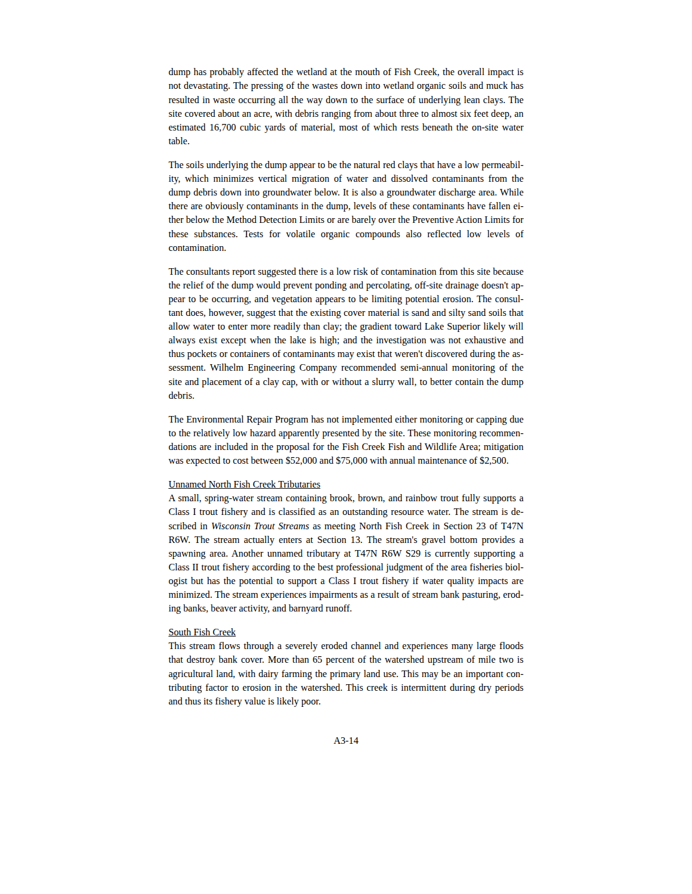dump has probably affected the wetland at the mouth of Fish Creek, the overall impact is not devastating. The pressing of the wastes down into wetland organic soils and muck has resulted in waste occurring all the way down to the surface of underlying lean clays. The site covered about an acre, with debris ranging from about three to almost six feet deep, an estimated 16,700 cubic yards of material, most of which rests beneath the on-site water table.
The soils underlying the dump appear to be the natural red clays that have a low permeability, which minimizes vertical migration of water and dissolved contaminants from the dump debris down into groundwater below. It is also a groundwater discharge area. While there are obviously contaminants in the dump, levels of these contaminants have fallen either below the Method Detection Limits or are barely over the Preventive Action Limits for these substances. Tests for volatile organic compounds also reflected low levels of contamination.
The consultants report suggested there is a low risk of contamination from this site because the relief of the dump would prevent ponding and percolating, off-site drainage doesn't appear to be occurring, and vegetation appears to be limiting potential erosion. The consultant does, however, suggest that the existing cover material is sand and silty sand soils that allow water to enter more readily than clay; the gradient toward Lake Superior likely will always exist except when the lake is high; and the investigation was not exhaustive and thus pockets or containers of contaminants may exist that weren't discovered during the assessment. Wilhelm Engineering Company recommended semi-annual monitoring of the site and placement of a clay cap, with or without a slurry wall, to better contain the dump debris.
The Environmental Repair Program has not implemented either monitoring or capping due to the relatively low hazard apparently presented by the site. These monitoring recommendations are included in the proposal for the Fish Creek Fish and Wildlife Area; mitigation was expected to cost between $52,000 and $75,000 with annual maintenance of $2,500.
Unnamed North Fish Creek Tributaries
A small, spring-water stream containing brook, brown, and rainbow trout fully supports a Class I trout fishery and is classified as an outstanding resource water. The stream is described in Wisconsin Trout Streams as meeting North Fish Creek in Section 23 of T47N R6W. The stream actually enters at Section 13. The stream's gravel bottom provides a spawning area. Another unnamed tributary at T47N R6W S29 is currently supporting a Class II trout fishery according to the best professional judgment of the area fisheries biologist but has the potential to support a Class I trout fishery if water quality impacts are minimized. The stream experiences impairments as a result of stream bank pasturing, eroding banks, beaver activity, and barnyard runoff.
South Fish Creek
This stream flows through a severely eroded channel and experiences many large floods that destroy bank cover. More than 65 percent of the watershed upstream of mile two is agricultural land, with dairy farming the primary land use. This may be an important contributing factor to erosion in the watershed. This creek is intermittent during dry periods and thus its fishery value is likely poor.
A3-14